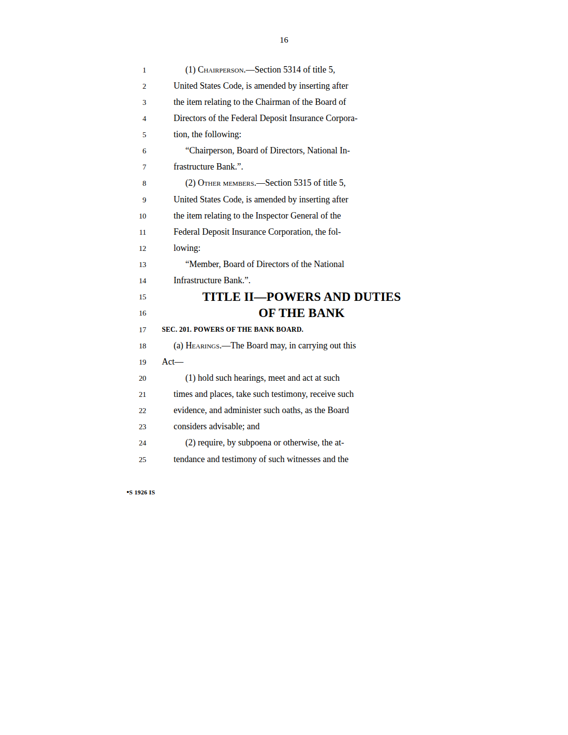16
(1) Chairperson.—Section 5314 of title 5,
United States Code, is amended by inserting after
the item relating to the Chairman of the Board of
Directors of the Federal Deposit Insurance Corpora-
tion, the following:
“Chairperson, Board of Directors, National In-
frastructure Bank.”.
(2) Other members.—Section 5315 of title 5,
United States Code, is amended by inserting after
the item relating to the Inspector General of the
Federal Deposit Insurance Corporation, the fol-
lowing:
“Member, Board of Directors of the National
Infrastructure Bank.”.
TITLE II—POWERS AND DUTIES
OF THE BANK
SEC. 201. POWERS OF THE BANK BOARD.
(a) Hearings.—The Board may, in carrying out this
Act—
(1) hold such hearings, meet and act at such
times and places, take such testimony, receive such
evidence, and administer such oaths, as the Board
considers advisable; and
(2) require, by subpoena or otherwise, the at-
tendance and testimony of such witnesses and the
•S 1926 IS